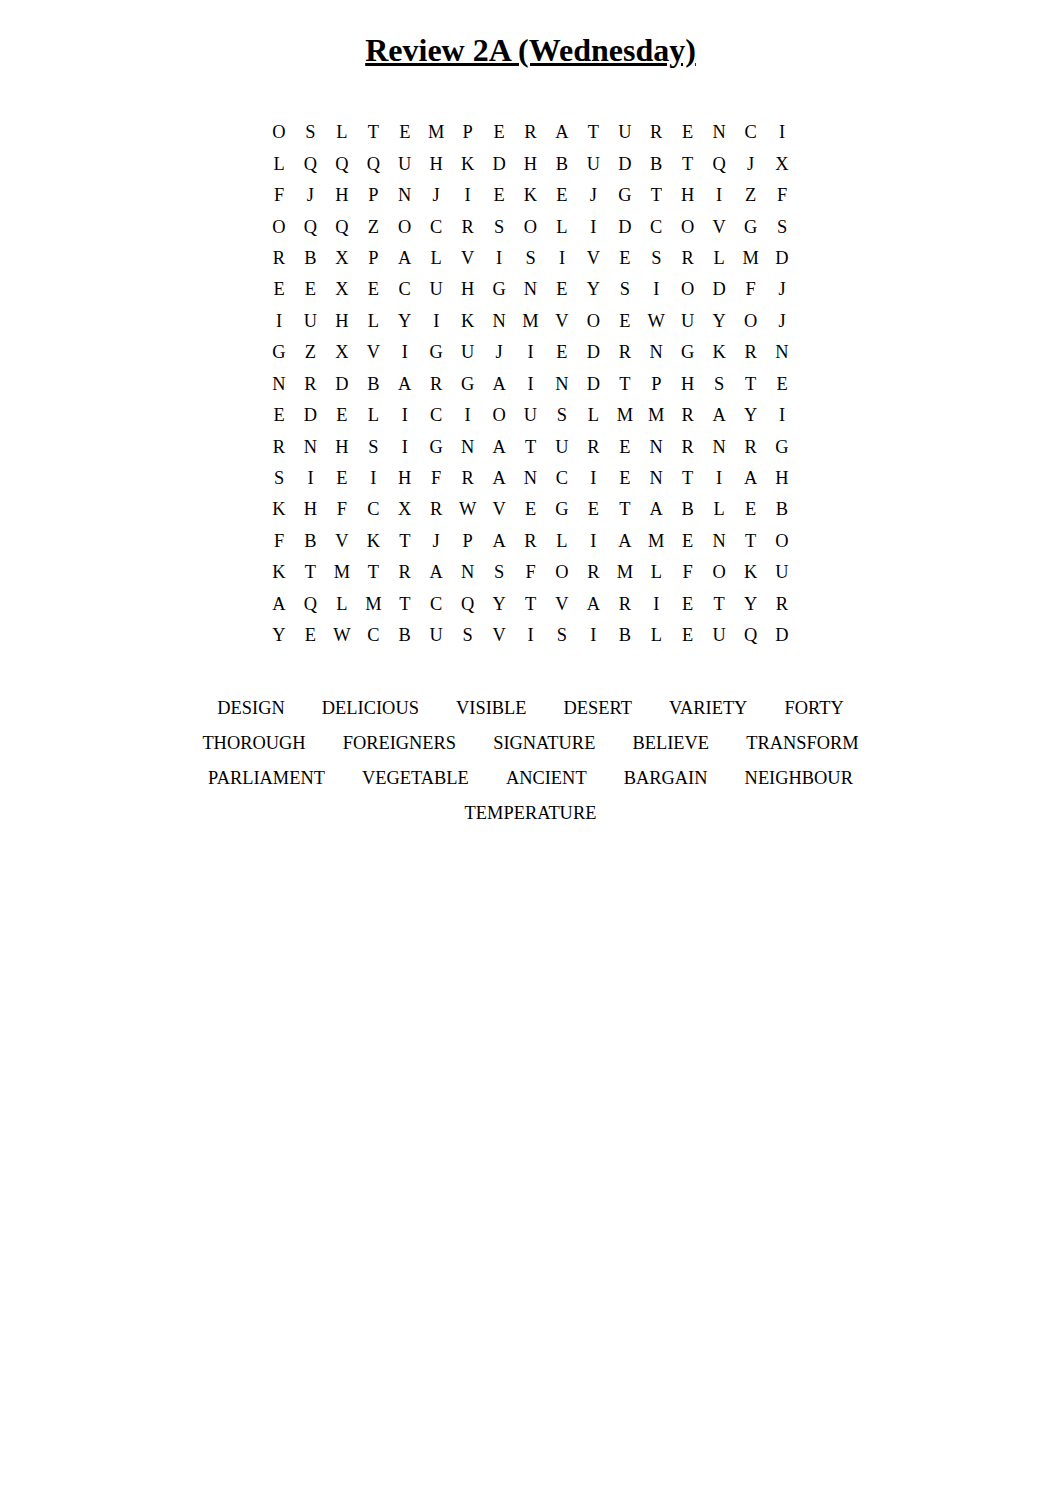Review 2A (Wednesday)
| O | S | L | T | E | M | P | E | R | A | T | U | R | E | N | C | I |
| L | Q | Q | Q | U | H | K | D | H | B | U | D | B | T | Q | J | X |
| F | J | H | P | N | J | I | E | K | E | J | G | T | H | I | Z | F |
| O | Q | Q | Z | O | C | R | S | O | L | I | D | C | O | V | G | S |
| R | B | X | P | A | L | V | I | S | I | V | E | S | R | L | M | D |
| E | E | X | E | C | U | H | G | N | E | Y | S | I | O | D | F | J |
| I | U | H | L | Y | I | K | N | M | V | O | E | W | U | Y | O | J |
| G | Z | X | V | I | G | U | J | I | E | D | R | N | G | K | R | N |
| N | R | D | B | A | R | G | A | I | N | D | T | P | H | S | T | E |
| E | D | E | L | I | C | I | O | U | S | L | M | M | R | A | Y | I |
| R | N | H | S | I | G | N | A | T | U | R | E | N | R | N | R | G |
| S | I | E | I | H | F | R | A | N | C | I | E | N | T | I | A | H |
| K | H | F | C | X | R | W | V | E | G | E | T | A | B | L | E | B |
| F | B | V | K | T | J | P | A | R | L | I | A | M | E | N | T | O |
| K | T | M | T | R | A | N | S | F | O | R | M | L | F | O | K | U |
| A | Q | L | M | T | C | Q | Y | T | V | A | R | I | E | T | Y | R |
| Y | E | W | C | B | U | S | V | I | S | I | B | L | E | U | Q | D |
DESIGN
DELICIOUS
VISIBLE
DESERT
VARIETY
FORTY
THOROUGH
FOREIGNERS
SIGNATURE
BELIEVE
TRANSFORM
PARLIAMENT
VEGETABLE
ANCIENT
BARGAIN
NEIGHBOUR
TEMPERATURE